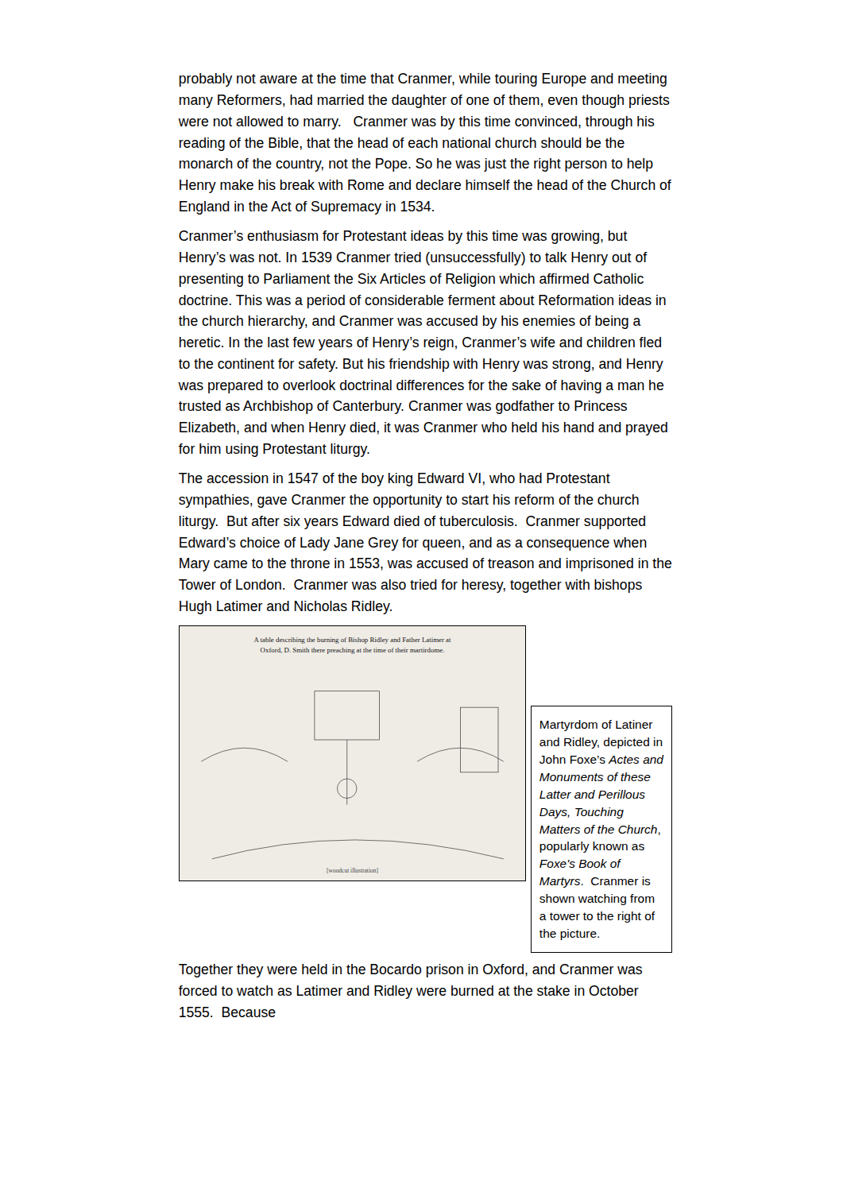probably not aware at the time that Cranmer, while touring Europe and meeting many Reformers, had married the daughter of one of them, even though priests were not allowed to marry. Cranmer was by this time convinced, through his reading of the Bible, that the head of each national church should be the monarch of the country, not the Pope. So he was just the right person to help Henry make his break with Rome and declare himself the head of the Church of England in the Act of Supremacy in 1534.
Cranmer’s enthusiasm for Protestant ideas by this time was growing, but Henry’s was not. In 1539 Cranmer tried (unsuccessfully) to talk Henry out of presenting to Parliament the Six Articles of Religion which affirmed Catholic doctrine. This was a period of considerable ferment about Reformation ideas in the church hierarchy, and Cranmer was accused by his enemies of being a heretic. In the last few years of Henry’s reign, Cranmer’s wife and children fled to the continent for safety. But his friendship with Henry was strong, and Henry was prepared to overlook doctrinal differences for the sake of having a man he trusted as Archbishop of Canterbury. Cranmer was godfather to Princess Elizabeth, and when Henry died, it was Cranmer who held his hand and prayed for him using Protestant liturgy.
The accession in 1547 of the boy king Edward VI, who had Protestant sympathies, gave Cranmer the opportunity to start his reform of the church liturgy. But after six years Edward died of tuberculosis. Cranmer supported Edward’s choice of Lady Jane Grey for queen, and as a consequence when Mary came to the throne in 1553, was accused of treason and imprisoned in the Tower of London. Cranmer was also tried for heresy, together with bishops Hugh Latimer and Nicholas Ridley.
Martyrdom of Latiner and Ridley, depicted in John Foxe’s Actes and Monuments of these Latter and Perillous Days, Touching Matters of the Church, popularly known as Foxe's Book of Martyrs. Cranmer is shown watching from a tower to the right of the picture.
Together they were held in the Bocardo prison in Oxford, and Cranmer was forced to watch as Latimer and Ridley were burned at the stake in October 1555. Because